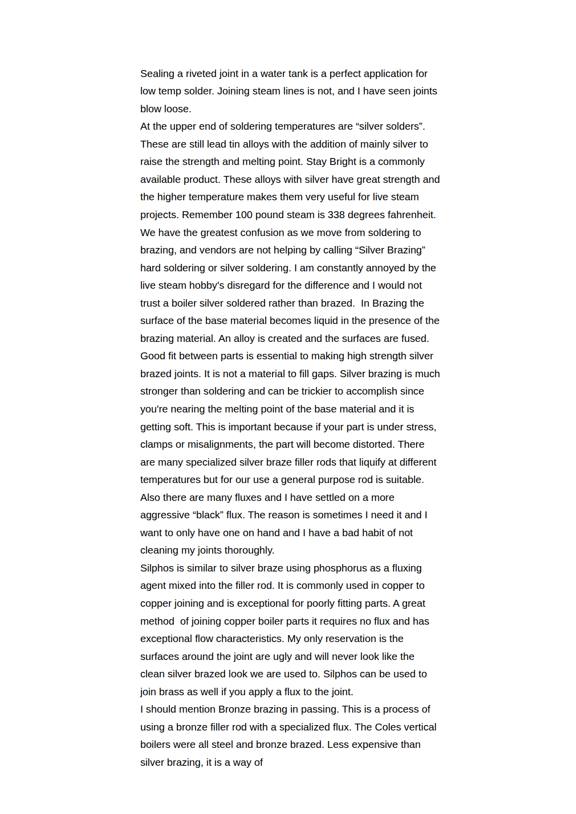Sealing a riveted joint in a water tank is a perfect application for low temp solder. Joining steam lines is not, and I have seen joints blow loose.
At the upper end of soldering temperatures are “silver solders”. These are still lead tin alloys with the addition of mainly silver to raise the strength and melting point. Stay Bright is a commonly available product. These alloys with silver have great strength and the higher temperature makes them very useful for live steam projects. Remember 100 pound steam is 338 degrees fahrenheit.
We have the greatest confusion as we move from soldering to brazing, and vendors are not helping by calling “Silver Brazing” hard soldering or silver soldering. I am constantly annoyed by the live steam hobby's disregard for the difference and I would not trust a boiler silver soldered rather than brazed. In Brazing the surface of the base material becomes liquid in the presence of the brazing material. An alloy is created and the surfaces are fused. Good fit between parts is essential to making high strength silver brazed joints. It is not a material to fill gaps. Silver brazing is much stronger than soldering and can be trickier to accomplish since you're nearing the melting point of the base material and it is getting soft. This is important because if your part is under stress, clamps or misalignments, the part will become distorted. There are many specialized silver braze filler rods that liquify at different temperatures but for our use a general purpose rod is suitable. Also there are many fluxes and I have settled on a more aggressive “black” flux. The reason is sometimes I need it and I want to only have one on hand and I have a bad habit of not cleaning my joints thoroughly.
Silphos is similar to silver braze using phosphorus as a fluxing agent mixed into the filler rod. It is commonly used in copper to copper joining and is exceptional for poorly fitting parts. A great method of joining copper boiler parts it requires no flux and has exceptional flow characteristics. My only reservation is the surfaces around the joint are ugly and will never look like the clean silver brazed look we are used to. Silphos can be used to join brass as well if you apply a flux to the joint.
I should mention Bronze brazing in passing. This is a process of using a bronze filler rod with a specialized flux. The Coles vertical boilers were all steel and bronze brazed. Less expensive than silver brazing, it is a way of